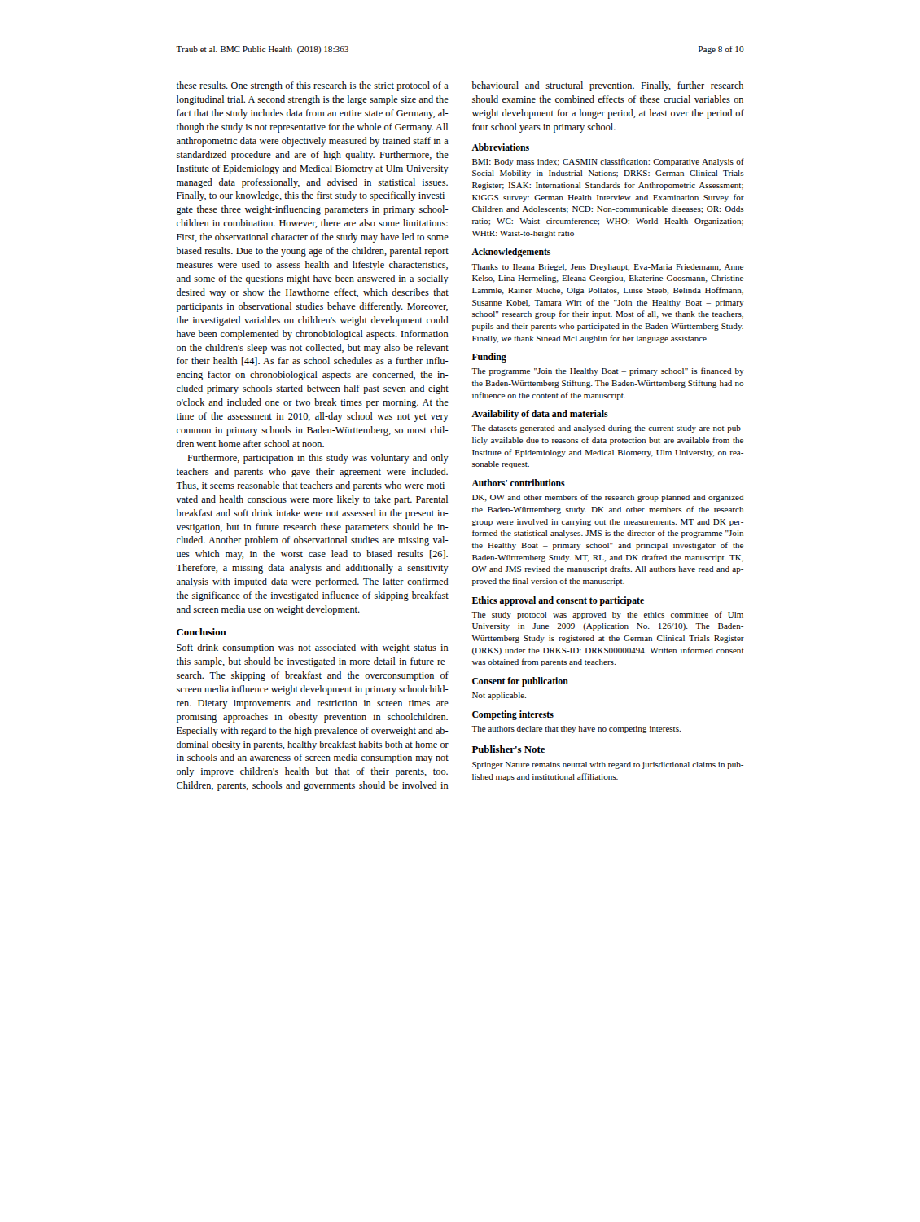Traub et al. BMC Public Health (2018) 18:363
Page 8 of 10
these results. One strength of this research is the strict protocol of a longitudinal trial. A second strength is the large sample size and the fact that the study includes data from an entire state of Germany, although the study is not representative for the whole of Germany. All anthropometric data were objectively measured by trained staff in a standardized procedure and are of high quality. Furthermore, the Institute of Epidemiology and Medical Biometry at Ulm University managed data professionally, and advised in statistical issues. Finally, to our knowledge, this the first study to specifically investigate these three weight-influencing parameters in primary schoolchildren in combination. However, there are also some limitations: First, the observational character of the study may have led to some biased results. Due to the young age of the children, parental report measures were used to assess health and lifestyle characteristics, and some of the questions might have been answered in a socially desired way or show the Hawthorne effect, which describes that participants in observational studies behave differently. Moreover, the investigated variables on children's weight development could have been complemented by chronobiological aspects. Information on the children's sleep was not collected, but may also be relevant for their health [44]. As far as school schedules as a further influencing factor on chronobiological aspects are concerned, the included primary schools started between half past seven and eight o'clock and included one or two break times per morning. At the time of the assessment in 2010, all-day school was not yet very common in primary schools in Baden-Württemberg, so most children went home after school at noon.
Furthermore, participation in this study was voluntary and only teachers and parents who gave their agreement were included. Thus, it seems reasonable that teachers and parents who were motivated and health conscious were more likely to take part. Parental breakfast and soft drink intake were not assessed in the present investigation, but in future research these parameters should be included. Another problem of observational studies are missing values which may, in the worst case lead to biased results [26]. Therefore, a missing data analysis and additionally a sensitivity analysis with imputed data were performed. The latter confirmed the significance of the investigated influence of skipping breakfast and screen media use on weight development.
Conclusion
Soft drink consumption was not associated with weight status in this sample, but should be investigated in more detail in future research. The skipping of breakfast and the overconsumption of screen media influence weight development in primary schoolchildren. Dietary improvements and restriction in screen times are promising approaches in obesity prevention in schoolchildren. Especially with regard to the high prevalence of overweight and abdominal obesity in parents, healthy breakfast habits both at home or in schools and an awareness of screen media consumption may not only improve children's health but that of their parents, too. Children, parents, schools and governments should be involved in behavioural and structural prevention. Finally, further research should examine the combined effects of these crucial variables on weight development for a longer period, at least over the period of four school years in primary school.
Abbreviations
BMI: Body mass index; CASMIN classification: Comparative Analysis of Social Mobility in Industrial Nations; DRKS: German Clinical Trials Register; ISAK: International Standards for Anthropometric Assessment; KiGGS survey: German Health Interview and Examination Survey for Children and Adolescents; NCD: Non-communicable diseases; OR: Odds ratio; WC: Waist circumference; WHO: World Health Organization; WHtR: Waist-to-height ratio
Acknowledgements
Thanks to Ileana Briegel, Jens Dreyhaupt, Eva-Maria Friedemann, Anne Kelso, Lina Hermeling, Eleana Georgiou, Ekaterine Goosmann, Christine Lämmle, Rainer Muche, Olga Pollatos, Luise Steeb, Belinda Hoffmann, Susanne Kobel, Tamara Wirt of the "Join the Healthy Boat – primary school" research group for their input. Most of all, we thank the teachers, pupils and their parents who participated in the Baden-Württemberg Study. Finally, we thank Sinéad McLaughlin for her language assistance.
Funding
The programme "Join the Healthy Boat – primary school" is financed by the Baden-Württemberg Stiftung. The Baden-Württemberg Stiftung had no influence on the content of the manuscript.
Availability of data and materials
The datasets generated and analysed during the current study are not publicly available due to reasons of data protection but are available from the Institute of Epidemiology and Medical Biometry, Ulm University, on reasonable request.
Authors' contributions
DK, OW and other members of the research group planned and organized the Baden-Württemberg study. DK and other members of the research group were involved in carrying out the measurements. MT and DK performed the statistical analyses. JMS is the director of the programme "Join the Healthy Boat – primary school" and principal investigator of the Baden-Württemberg Study. MT, RL, and DK drafted the manuscript. TK, OW and JMS revised the manuscript drafts. All authors have read and approved the final version of the manuscript.
Ethics approval and consent to participate
The study protocol was approved by the ethics committee of Ulm University in June 2009 (Application No. 126/10). The Baden-Württemberg Study is registered at the German Clinical Trials Register (DRKS) under the DRKS-ID: DRKS00000494. Written informed consent was obtained from parents and teachers.
Consent for publication
Not applicable.
Competing interests
The authors declare that they have no competing interests.
Publisher's Note
Springer Nature remains neutral with regard to jurisdictional claims in published maps and institutional affiliations.